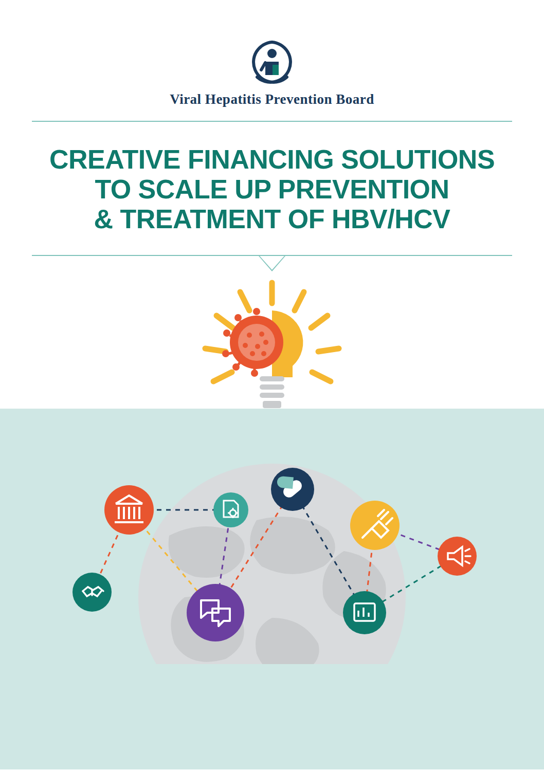Viral Hepatitis Prevention Board
Creative Financing Solutions
to Scale Up Prevention
& Treatment of HBV/HCV